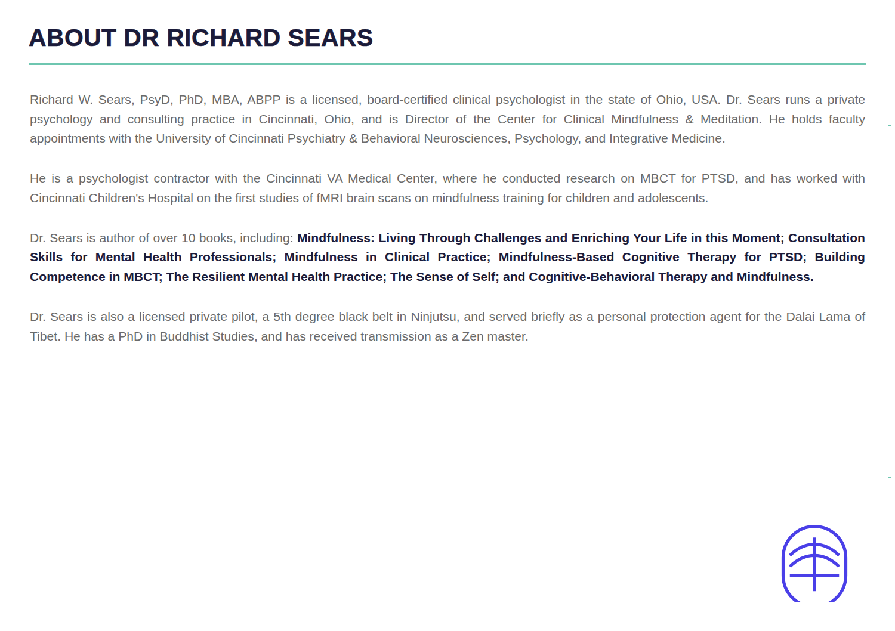ABOUT DR RICHARD SEARS
Richard W. Sears, PsyD, PhD, MBA, ABPP is a licensed, board-certified clinical psychologist in the state of Ohio, USA. Dr. Sears runs a private psychology and consulting practice in Cincinnati, Ohio, and is Director of the Center for Clinical Mindfulness & Meditation. He holds faculty appointments with the University of Cincinnati Psychiatry & Behavioral Neurosciences, Psychology, and Integrative Medicine.
He is a psychologist contractor with the Cincinnati VA Medical Center, where he conducted research on MBCT for PTSD, and has worked with Cincinnati Children's Hospital on the first studies of fMRI brain scans on mindfulness training for children and adolescents.
Dr. Sears is author of over 10 books, including: Mindfulness: Living Through Challenges and Enriching Your Life in this Moment; Consultation Skills for Mental Health Professionals; Mindfulness in Clinical Practice; Mindfulness-Based Cognitive Therapy for PTSD; Building Competence in MBCT; The Resilient Mental Health Practice; The Sense of Self; and Cognitive-Behavioral Therapy and Mindfulness.
Dr. Sears is also a licensed private pilot, a 5th degree black belt in Ninjutsu, and served briefly as a personal protection agent for the Dalai Lama of Tibet. He has a PhD in Buddhist Studies, and has received transmission as a Zen master.